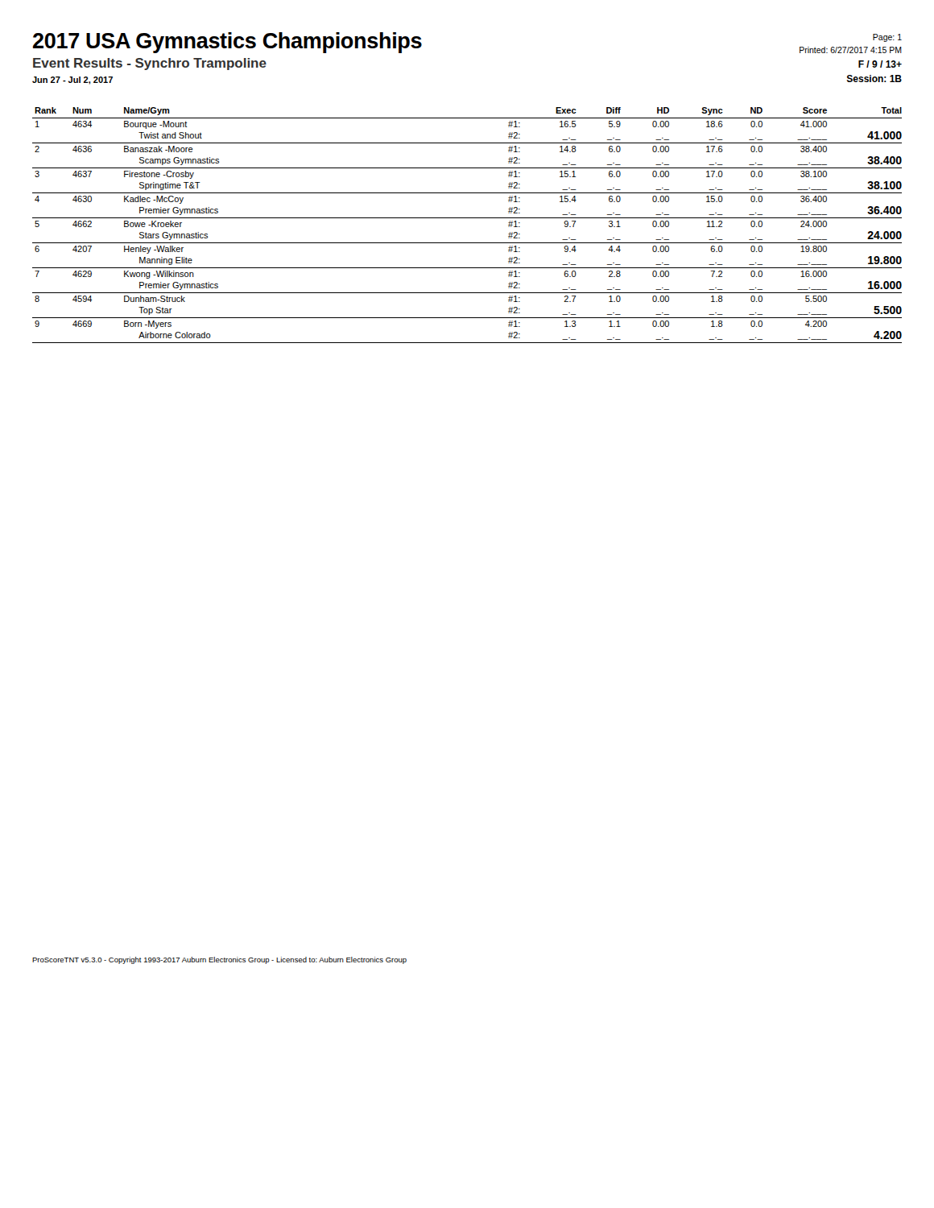2017 USA Gymnastics Championships
Event Results - Synchro Trampoline
Jun 27 - Jul 2, 2017
Page: 1
Printed: 6/27/2017 4:15 PM
F / 9 / 13+
Session: 1B
| Rank | Num | Name/Gym | | Exec | Diff | HD | Sync | ND | Score | Total |
| --- | --- | --- | --- | --- | --- | --- | --- | --- | --- | --- |
| 1 | 4634 | Bourque -Mount | #1: | 16.5 | 5.9 | 0.00 | 18.6 | 0.0 | 41.000 | 41.000 |
| | | Twist and Shout | #2: | _._ | _._ | _._ | _._ | _._ | __.___ |
| 2 | 4636 | Banaszak -Moore | #1: | 14.8 | 6.0 | 0.00 | 17.6 | 0.0 | 38.400 | 38.400 |
| | | Scamps Gymnastics | #2: | _._ | _._ | _._ | _._ | _._ | __.___ |
| 3 | 4637 | Firestone -Crosby | #1: | 15.1 | 6.0 | 0.00 | 17.0 | 0.0 | 38.100 | 38.100 |
| | | Springtime T&T | #2: | _._ | _._ | _._ | _._ | _._ | __.___ |
| 4 | 4630 | Kadlec -McCoy | #1: | 15.4 | 6.0 | 0.00 | 15.0 | 0.0 | 36.400 | 36.400 |
| | | Premier Gymnastics | #2: | _._ | _._ | _._ | _._ | _._ | __.___ |
| 5 | 4662 | Bowe -Kroeker | #1: | 9.7 | 3.1 | 0.00 | 11.2 | 0.0 | 24.000 | 24.000 |
| | | Stars Gymnastics | #2: | _._ | _._ | _._ | _._ | _._ | __.___ |
| 6 | 4207 | Henley -Walker | #1: | 9.4 | 4.4 | 0.00 | 6.0 | 0.0 | 19.800 | 19.800 |
| | | Manning Elite | #2: | _._ | _._ | _._ | _._ | _._ | __.___ |
| 7 | 4629 | Kwong -Wilkinson | #1: | 6.0 | 2.8 | 0.00 | 7.2 | 0.0 | 16.000 | 16.000 |
| | | Premier Gymnastics | #2: | _._ | _._ | _._ | _._ | _._ | __.___ |
| 8 | 4594 | Dunham-Struck | #1: | 2.7 | 1.0 | 0.00 | 1.8 | 0.0 | 5.500 | 5.500 |
| | | Top Star | #2: | _._ | _._ | _._ | _._ | _._ | __.___ |
| 9 | 4669 | Born -Myers | #1: | 1.3 | 1.1 | 0.00 | 1.8 | 0.0 | 4.200 | 4.200 |
| | | Airborne Colorado | #2: | _._ | _._ | _._ | _._ | _._ | __.___ |
ProScoreTNT v5.3.0 - Copyright 1993-2017 Auburn Electronics Group - Licensed to: Auburn Electronics Group